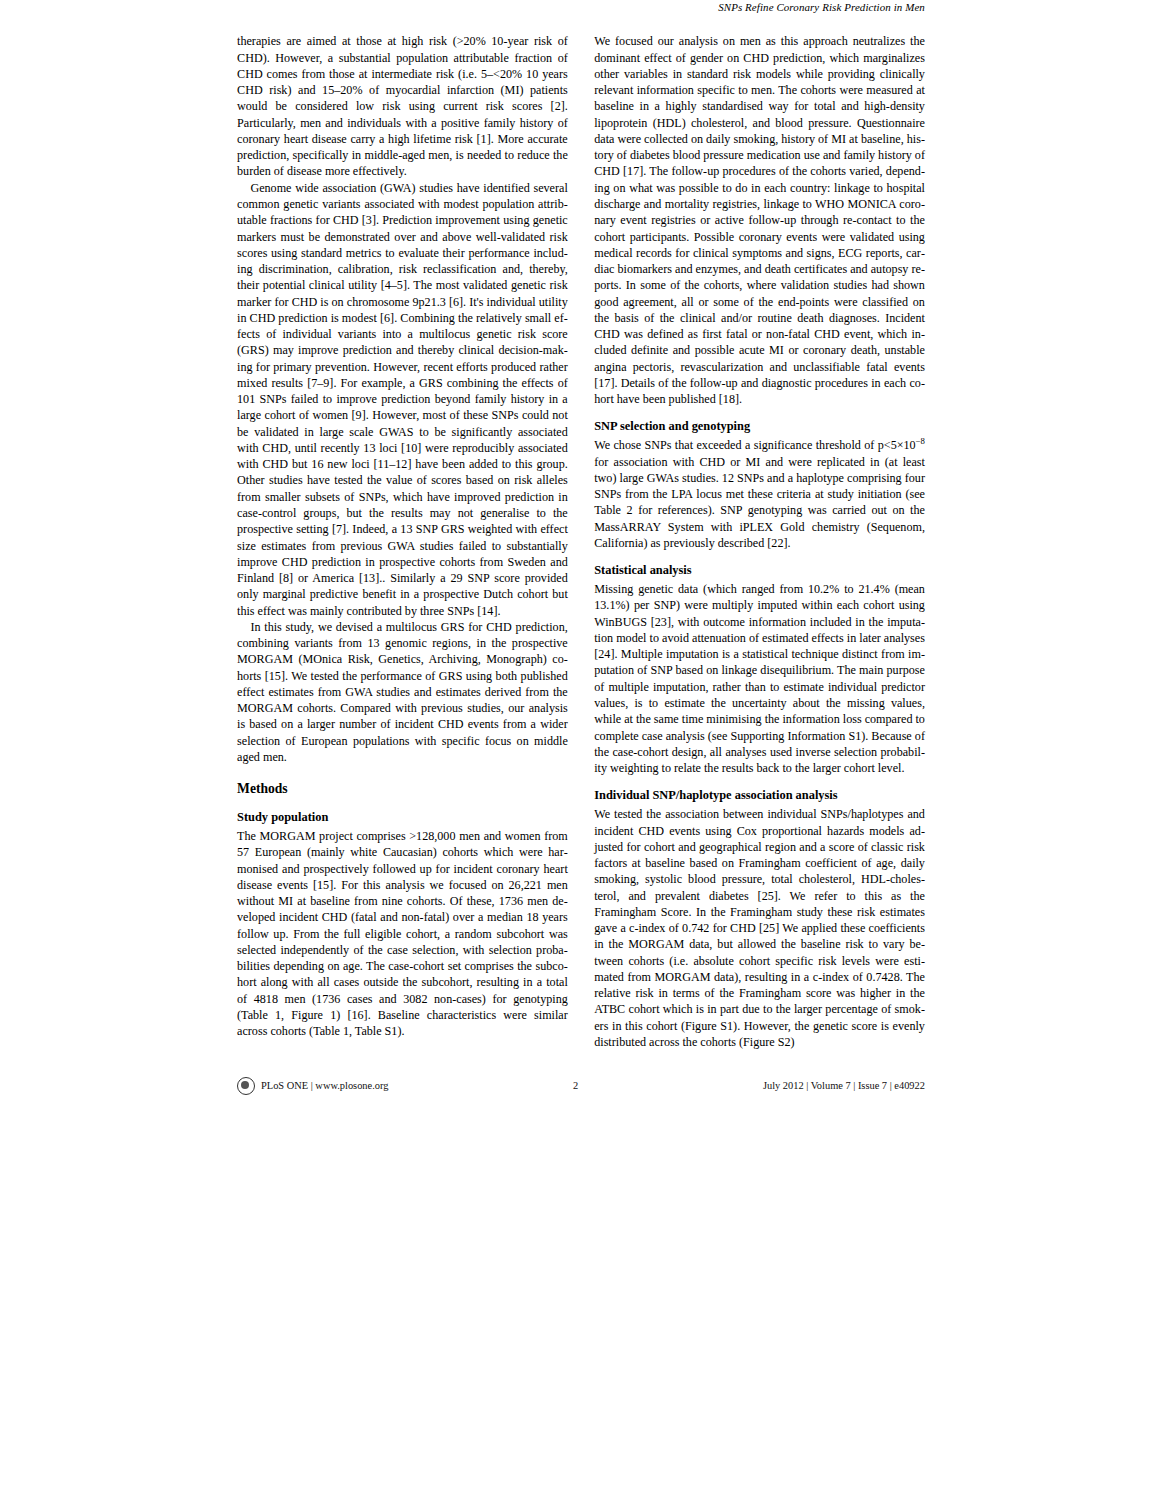SNPs Refine Coronary Risk Prediction in Men
therapies are aimed at those at high risk (>20% 10-year risk of CHD). However, a substantial population attributable fraction of CHD comes from those at intermediate risk (i.e. 5–<20% 10 years CHD risk) and 15–20% of myocardial infarction (MI) patients would be considered low risk using current risk scores [2]. Particularly, men and individuals with a positive family history of coronary heart disease carry a high lifetime risk [1]. More accurate prediction, specifically in middle-aged men, is needed to reduce the burden of disease more effectively.
Genome wide association (GWA) studies have identified several common genetic variants associated with modest population attributable fractions for CHD [3]. Prediction improvement using genetic markers must be demonstrated over and above well-validated risk scores using standard metrics to evaluate their performance including discrimination, calibration, risk reclassification and, thereby, their potential clinical utility [4–5]. The most validated genetic risk marker for CHD is on chromosome 9p21.3 [6]. It's individual utility in CHD prediction is modest [6]. Combining the relatively small effects of individual variants into a multilocus genetic risk score (GRS) may improve prediction and thereby clinical decision-making for primary prevention. However, recent efforts produced rather mixed results [7–9]. For example, a GRS combining the effects of 101 SNPs failed to improve prediction beyond family history in a large cohort of women [9]. However, most of these SNPs could not be validated in large scale GWAS to be significantly associated with CHD, until recently 13 loci [10] were reproducibly associated with CHD but 16 new loci [11–12] have been added to this group. Other studies have tested the value of scores based on risk alleles from smaller subsets of SNPs, which have improved prediction in case-control groups, but the results may not generalise to the prospective setting [7]. Indeed, a 13 SNP GRS weighted with effect size estimates from previous GWA studies failed to substantially improve CHD prediction in prospective cohorts from Sweden and Finland [8] or America [13].. Similarly a 29 SNP score provided only marginal predictive benefit in a prospective Dutch cohort but this effect was mainly contributed by three SNPs [14].
In this study, we devised a multilocus GRS for CHD prediction, combining variants from 13 genomic regions, in the prospective MORGAM (MOnica Risk, Genetics, Archiving, Monograph) cohorts [15]. We tested the performance of GRS using both published effect estimates from GWA studies and estimates derived from the MORGAM cohorts. Compared with previous studies, our analysis is based on a larger number of incident CHD events from a wider selection of European populations with specific focus on middle aged men.
Methods
Study population
The MORGAM project comprises >128,000 men and women from 57 European (mainly white Caucasian) cohorts which were harmonised and prospectively followed up for incident coronary heart disease events [15]. For this analysis we focused on 26,221 men without MI at baseline from nine cohorts. Of these, 1736 men developed incident CHD (fatal and non-fatal) over a median 18 years follow up. From the full eligible cohort, a random subcohort was selected independently of the case selection, with selection probabilities depending on age. The case-cohort set comprises the subcohort along with all cases outside the subcohort, resulting in a total of 4818 men (1736 cases and 3082 non-cases) for genotyping (Table 1, Figure 1) [16]. Baseline characteristics were similar across cohorts (Table 1, Table S1).
We focused our analysis on men as this approach neutralizes the dominant effect of gender on CHD prediction, which marginalizes other variables in standard risk models while providing clinically relevant information specific to men. The cohorts were measured at baseline in a highly standardised way for total and high-density lipoprotein (HDL) cholesterol, and blood pressure. Questionnaire data were collected on daily smoking, history of MI at baseline, history of diabetes blood pressure medication use and family history of CHD [17]. The follow-up procedures of the cohorts varied, depending on what was possible to do in each country: linkage to hospital discharge and mortality registries, linkage to WHO MONICA coronary event registries or active follow-up through re-contact to the cohort participants. Possible coronary events were validated using medical records for clinical symptoms and signs, ECG reports, cardiac biomarkers and enzymes, and death certificates and autopsy reports. In some of the cohorts, where validation studies had shown good agreement, all or some of the end-points were classified on the basis of the clinical and/or routine death diagnoses. Incident CHD was defined as first fatal or non-fatal CHD event, which included definite and possible acute MI or coronary death, unstable angina pectoris, revascularization and unclassifiable fatal events [17]. Details of the follow-up and diagnostic procedures in each cohort have been published [18].
SNP selection and genotyping
We chose SNPs that exceeded a significance threshold of p<5×10−8 for association with CHD or MI and were replicated in (at least two) large GWAs studies. 12 SNPs and a haplotype comprising four SNPs from the LPA locus met these criteria at study initiation (see Table 2 for references). SNP genotyping was carried out on the MassARRAY System with iPLEX Gold chemistry (Sequenom, California) as previously described [22].
Statistical analysis
Missing genetic data (which ranged from 10.2% to 21.4% (mean 13.1%) per SNP) were multiply imputed within each cohort using WinBUGS [23], with outcome information included in the imputation model to avoid attenuation of estimated effects in later analyses [24]. Multiple imputation is a statistical technique distinct from imputation of SNP based on linkage disequilibrium. The main purpose of multiple imputation, rather than to estimate individual predictor values, is to estimate the uncertainty about the missing values, while at the same time minimising the information loss compared to complete case analysis (see Supporting Information S1). Because of the case-cohort design, all analyses used inverse selection probability weighting to relate the results back to the larger cohort level.
Individual SNP/haplotype association analysis
We tested the association between individual SNPs/haplotypes and incident CHD events using Cox proportional hazards models adjusted for cohort and geographical region and a score of classic risk factors at baseline based on Framingham coefficient of age, daily smoking, systolic blood pressure, total cholesterol, HDL-cholesterol, and prevalent diabetes [25]. We refer to this as the Framingham Score. In the Framingham study these risk estimates gave a c-index of 0.742 for CHD [25] We applied these coefficients in the MORGAM data, but allowed the baseline risk to vary between cohorts (i.e. absolute cohort specific risk levels were estimated from MORGAM data), resulting in a c-index of 0.7428. The relative risk in terms of the Framingham score was higher in the ATBC cohort which is in part due to the larger percentage of smokers in this cohort (Figure S1). However, the genetic score is evenly distributed across the cohorts (Figure S2)
PLoS ONE | www.plosone.org
2
July 2012 | Volume 7 | Issue 7 | e40922